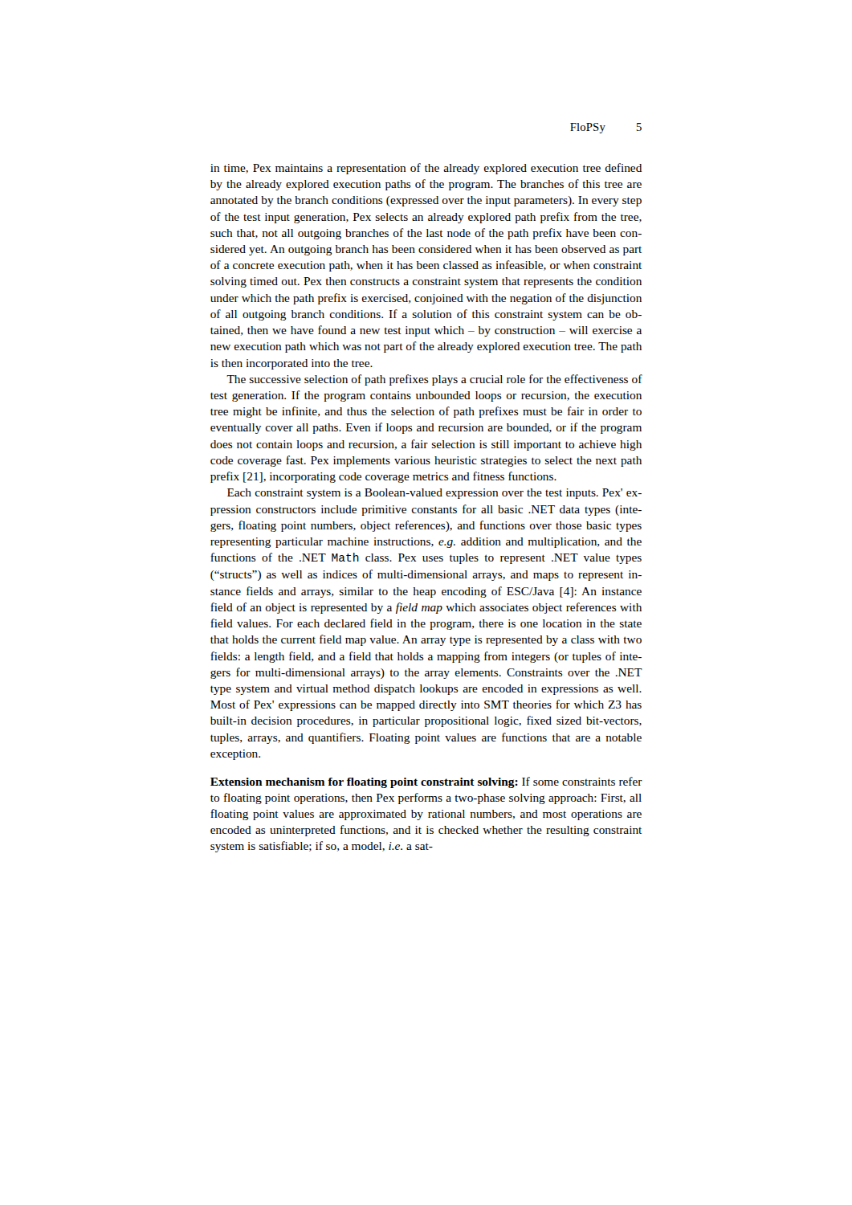FloPSy 5
in time, Pex maintains a representation of the already explored execution tree defined by the already explored execution paths of the program. The branches of this tree are annotated by the branch conditions (expressed over the input parameters). In every step of the test input generation, Pex selects an already explored path prefix from the tree, such that, not all outgoing branches of the last node of the path prefix have been considered yet. An outgoing branch has been considered when it has been observed as part of a concrete execution path, when it has been classed as infeasible, or when constraint solving timed out. Pex then constructs a constraint system that represents the condition under which the path prefix is exercised, conjoined with the negation of the disjunction of all outgoing branch conditions. If a solution of this constraint system can be obtained, then we have found a new test input which – by construction – will exercise a new execution path which was not part of the already explored execution tree. The path is then incorporated into the tree.
The successive selection of path prefixes plays a crucial role for the effectiveness of test generation. If the program contains unbounded loops or recursion, the execution tree might be infinite, and thus the selection of path prefixes must be fair in order to eventually cover all paths. Even if loops and recursion are bounded, or if the program does not contain loops and recursion, a fair selection is still important to achieve high code coverage fast. Pex implements various heuristic strategies to select the next path prefix [21], incorporating code coverage metrics and fitness functions.
Each constraint system is a Boolean-valued expression over the test inputs. Pex' expression constructors include primitive constants for all basic .NET data types (integers, floating point numbers, object references), and functions over those basic types representing particular machine instructions, e.g. addition and multiplication, and the functions of the .NET Math class. Pex uses tuples to represent .NET value types (“structs”) as well as indices of multi-dimensional arrays, and maps to represent instance fields and arrays, similar to the heap encoding of ESC/Java [4]: An instance field of an object is represented by a field map which associates object references with field values. For each declared field in the program, there is one location in the state that holds the current field map value. An array type is represented by a class with two fields: a length field, and a field that holds a mapping from integers (or tuples of integers for multi-dimensional arrays) to the array elements. Constraints over the .NET type system and virtual method dispatch lookups are encoded in expressions as well. Most of Pex' expressions can be mapped directly into SMT theories for which Z3 has built-in decision procedures, in particular propositional logic, fixed sized bit-vectors, tuples, arrays, and quantifiers. Floating point values are functions that are a notable exception.
Extension mechanism for floating point constraint solving: If some constraints refer to floating point operations, then Pex performs a two-phase solving approach: First, all floating point values are approximated by rational numbers, and most operations are encoded as uninterpreted functions, and it is checked whether the resulting constraint system is satisfiable; if so, a model, i.e. a sat-